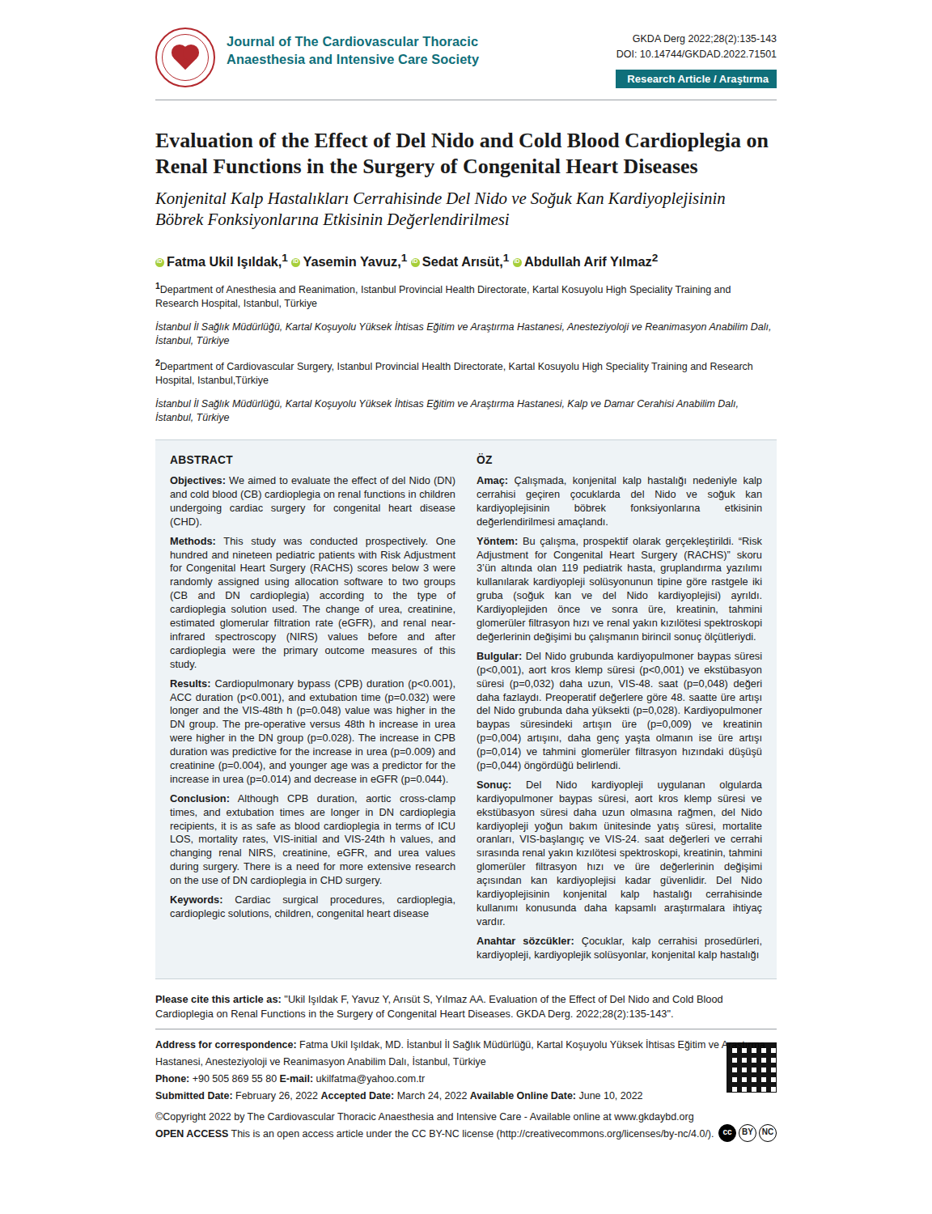Journal of The Cardiovascular Thoracic
Anaesthesia and Intensive Care Society
GKDA Derg 2022;28(2):135-143
DOI: 10.14744/GKDAD.2022.71501
Research Article / Araştırma
Evaluation of the Effect of Del Nido and Cold Blood Cardioplegia on Renal Functions in the Surgery of Congenital Heart Diseases
Konjenital Kalp Hastalıkları Cerrahisinde Del Nido ve Soğuk Kan Kardiyoplejisinin Böbrek Fonksiyonlarına Etkisinin Değerlendirilmesi
Fatma Ukil Işıldak,1 Yasemin Yavuz,1 Sedat Arısüt,1 Abdullah Arif Yılmaz2
1Department of Anesthesia and Reanimation, Istanbul Provincial Health Directorate, Kartal Kosuyolu High Speciality Training and Research Hospital, Istanbul, Türkiye
İstanbul İl Sağlık Müdürlüğü, Kartal Koşuyolu Yüksek İhtisas Eğitim ve Araştırma Hastanesi, Anesteziyoloji ve Reanimasyon Anabilim Dalı, İstanbul, Türkiye
2Department of Cardiovascular Surgery, Istanbul Provincial Health Directorate, Kartal Kosuyolu High Speciality Training and Research Hospital, Istanbul,Türkiye
İstanbul İl Sağlık Müdürlüğü, Kartal Koşuyolu Yüksek İhtisas Eğitim ve Araştırma Hastanesi, Kalp ve Damar Cerahisi Anabilim Dalı, İstanbul, Türkiye
ABSTRACT
Objectives: We aimed to evaluate the effect of del Nido (DN) and cold blood (CB) cardioplegia on renal functions in children undergoing cardiac surgery for congenital heart disease (CHD).
Methods: This study was conducted prospectively. One hundred and nineteen pediatric patients with Risk Adjustment for Congenital Heart Surgery (RACHS) scores below 3 were randomly assigned using allocation software to two groups (CB and DN cardioplegia) according to the type of cardioplegia solution used. The change of urea, creatinine, estimated glomerular filtration rate (eGFR), and renal near-infrared spectroscopy (NIRS) values before and after cardioplegia were the primary outcome measures of this study.
Results: Cardiopulmonary bypass (CPB) duration (p<0.001), ACC duration (p<0.001), and extubation time (p=0.032) were longer and the VIS-48th h (p=0.048) value was higher in the DN group. The pre-operative versus 48th h increase in urea were higher in the DN group (p=0.028). The increase in CPB duration was predictive for the increase in urea (p=0.009) and creatinine (p=0.004), and younger age was a predictor for the increase in urea (p=0.014) and decrease in eGFR (p=0.044).
Conclusion: Although CPB duration, aortic cross-clamp times, and extubation times are longer in DN cardioplegia recipients, it is as safe as blood cardioplegia in terms of ICU LOS, mortality rates, VIS-initial and VIS-24th h values, and changing renal NIRS, creatinine, eGFR, and urea values during surgery. There is a need for more extensive research on the use of DN cardioplegia in CHD surgery.
Keywords: Cardiac surgical procedures, cardioplegia, cardioplegic solutions, children, congenital heart disease
ÖZ
Amaç: Çalışmada, konjenital kalp hastalığı nedeniyle kalp cerrahisi geçiren çocuklarda del Nido ve soğuk kan kardiyoplejisinin böbrek fonksiyonlarına etkisinin değerlendirilmesi amaçlandı.
Yöntem: Bu çalışma, prospektif olarak gerçekleştirildi. “Risk Adjustment for Congenital Heart Surgery (RACHS)” skoru 3’ün altında olan 119 pediatrik hasta, gruplandırma yazılımı kullanılarak kardiyopleji solüsyonunun tipine göre rastgele iki gruba (soğuk kan ve del Nido kardiyoplejisi) ayrıldı. Kardiyoplejiden önce ve sonra üre, kreatinin, tahmini glomerüler filtrasyon hızı ve renal yakın kızılötesi spektroskopi değerlerinin değişimi bu çalışmanın birincil sonuç ölçütleriydi.
Bulgular: Del Nido grubunda kardiyopulmoner baypas süresi (p<0,001), aort kros klemp süresi (p<0,001) ve ekstübasyon süresi (p=0,032) daha uzun, VIS-48. saat (p=0,048) değeri daha fazlaydı. Preoperatif değerlere göre 48. saatte üre artışı del Nido grubunda daha yüksekti (p=0,028). Kardiyopulmoner baypas süresindeki artışın üre (p=0,009) ve kreatinin (p=0,004) artışını, daha genç yaşta olmanın ise üre artışı (p=0,014) ve tahmini glomerüler filtrasyon hızındaki düşüşü (p=0,044) öngördüğü belirlendi.
Sonuç: Del Nido kardiyopleji uygulanan olgularda kardiyopulmoner baypas süresi, aort kros klemp süresi ve ekstübasyon süresi daha uzun olmasına rağmen, del Nido kardiyopleji yoğun bakım ünitesinde yatış süresi, mortalite oranları, VIS-başlangıç ve VIS-24. saat değerleri ve cerrahi sırasında renal yakın kızılötesi spektroskopi, kreatinin, tahmini glomerüler filtrasyon hızı ve üre değerlerinin değişimi açısından kan kardiyoplejisi kadar güvenlidir. Del Nido kardiyoplejisinin konjenital kalp hastalığı cerrahisinde kullanımı konusunda daha kapsamlı araştırmalara ihtiyaç vardır.
Anahtar sözcükler: Çocuklar, kalp cerrahisi prosedürleri, kardiyopleji, kardiyoplejik solüsyonlar, konjenital kalp hastalığı
Please cite this article as: "Ukil Işıldak F, Yavuz Y, Arısüt S, Yılmaz AA. Evaluation of the Effect of Del Nido and Cold Blood Cardioplegia on Renal Functions in the Surgery of Congenital Heart Diseases. GKDA Derg. 2022;28(2):135-143".
Address for correspondence: Fatma Ukil Işıldak, MD. İstanbul İl Sağlık Müdürlüğü, Kartal Koşuyolu Yüksek İhtisas Eğitim ve Araştırma
Hastanesi, Anesteziyoloji ve Reanimasyon Anabilim Dalı, İstanbul, Türkiye
Phone: +90 505 869 55 80 E-mail: ukilfatma@yahoo.com.tr
Submitted Date: February 26, 2022 Accepted Date: March 24, 2022 Available Online Date: June 10, 2022
©Copyright 2022 by The Cardiovascular Thoracic Anaesthesia and Intensive Care - Available online at www.gkdaybd.org
OPEN ACCESS This is an open access article under the CC BY-NC license (http://creativecommons.org/licenses/by-nc/4.0/).
cc
BY
NC